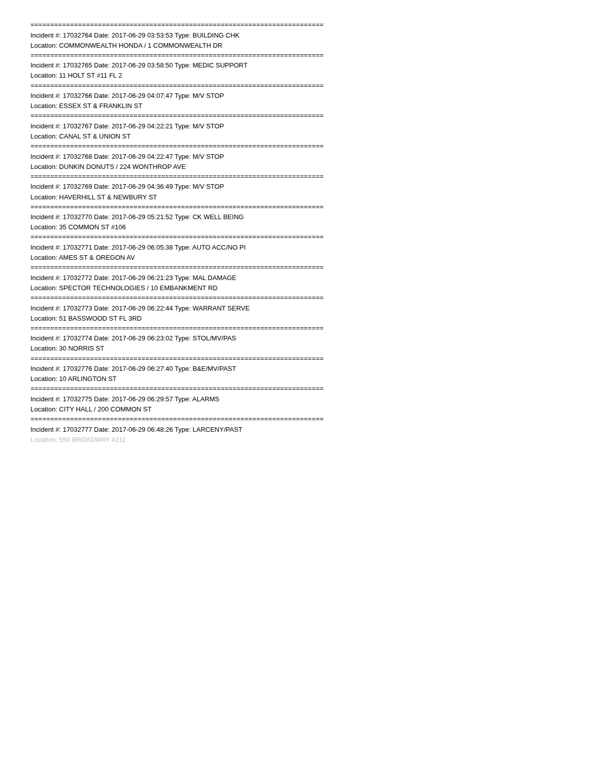==========================================================================
Incident #: 17032764 Date: 2017-06-29 03:53:53 Type: BUILDING CHK
Location: COMMONWEALTH HONDA / 1 COMMONWEALTH DR
==========================================================================
Incident #: 17032765 Date: 2017-06-29 03:58:50 Type: MEDIC SUPPORT
Location: 11 HOLT ST #11 FL 2
==========================================================================
Incident #: 17032766 Date: 2017-06-29 04:07:47 Type: M/V STOP
Location: ESSEX ST & FRANKLIN ST
==========================================================================
Incident #: 17032767 Date: 2017-06-29 04:22:21 Type: M/V STOP
Location: CANAL ST & UNION ST
==========================================================================
Incident #: 17032768 Date: 2017-06-29 04:22:47 Type: M/V STOP
Location: DUNKIN DONUTS / 224 WONTHROP AVE
==========================================================================
Incident #: 17032769 Date: 2017-06-29 04:36:49 Type: M/V STOP
Location: HAVERHILL ST & NEWBURY ST
==========================================================================
Incident #: 17032770 Date: 2017-06-29 05:21:52 Type: CK WELL BEING
Location: 35 COMMON ST #106
==========================================================================
Incident #: 17032771 Date: 2017-06-29 06:05:38 Type: AUTO ACC/NO PI
Location: AMES ST & OREGON AV
==========================================================================
Incident #: 17032772 Date: 2017-06-29 06:21:23 Type: MAL DAMAGE
Location: SPECTOR TECHNOLOGIES / 10 EMBANKMENT RD
==========================================================================
Incident #: 17032773 Date: 2017-06-29 06:22:44 Type: WARRANT SERVE
Location: 51 BASSWOOD ST FL 3RD
==========================================================================
Incident #: 17032774 Date: 2017-06-29 06:23:02 Type: STOL/MV/PAS
Location: 30 NORRIS ST
==========================================================================
Incident #: 17032776 Date: 2017-06-29 06:27:40 Type: B&E/MV/PAST
Location: 10 ARLINGTON ST
==========================================================================
Incident #: 17032775 Date: 2017-06-29 06:29:57 Type: ALARMS
Location: CITY HALL / 200 COMMON ST
==========================================================================
Incident #: 17032777 Date: 2017-06-29 06:48:26 Type: LARCENY/PAST
Location: 550 BROADWAY #211